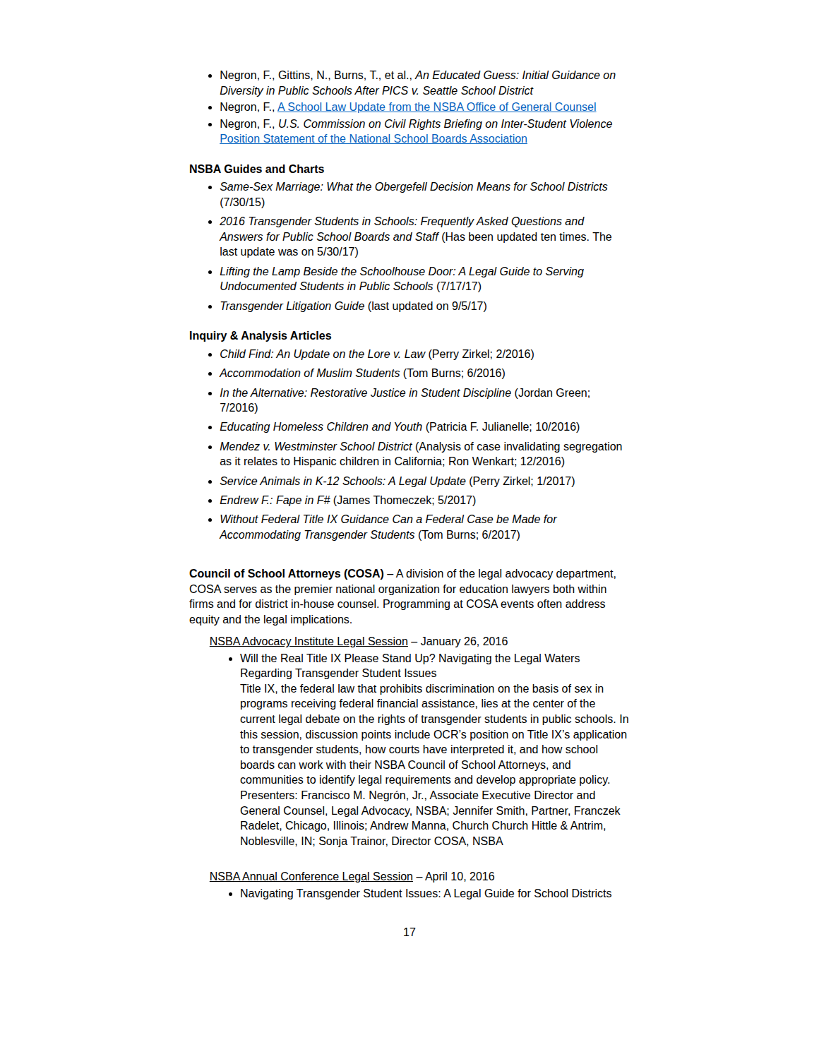Negron, F., Gittins, N., Burns, T., et al., An Educated Guess: Initial Guidance on Diversity in Public Schools After PICS v. Seattle School District
Negron, F., A School Law Update from the NSBA Office of General Counsel
Negron, F., U.S. Commission on Civil Rights Briefing on Inter-Student Violence Position Statement of the National School Boards Association
NSBA Guides and Charts
Same-Sex Marriage: What the Obergefell Decision Means for School Districts (7/30/15)
2016 Transgender Students in Schools: Frequently Asked Questions and Answers for Public School Boards and Staff (Has been updated ten times. The last update was on 5/30/17)
Lifting the Lamp Beside the Schoolhouse Door: A Legal Guide to Serving Undocumented Students in Public Schools (7/17/17)
Transgender Litigation Guide (last updated on 9/5/17)
Inquiry & Analysis Articles
Child Find: An Update on the Lore v. Law (Perry Zirkel; 2/2016)
Accommodation of Muslim Students (Tom Burns; 6/2016)
In the Alternative: Restorative Justice in Student Discipline (Jordan Green; 7/2016)
Educating Homeless Children and Youth (Patricia F. Julianelle; 10/2016)
Mendez v. Westminster School District (Analysis of case invalidating segregation as it relates to Hispanic children in California; Ron Wenkart; 12/2016)
Service Animals in K-12 Schools: A Legal Update (Perry Zirkel; 1/2017)
Endrew F.: Fape in F# (James Thomeczek; 5/2017)
Without Federal Title IX Guidance Can a Federal Case be Made for Accommodating Transgender Students (Tom Burns; 6/2017)
Council of School Attorneys (COSA) – A division of the legal advocacy department, COSA serves as the premier national organization for education lawyers both within firms and for district in-house counsel. Programming at COSA events often address equity and the legal implications.
NSBA Advocacy Institute Legal Session – January 26, 2016
Will the Real Title IX Please Stand Up? Navigating the Legal Waters Regarding Transgender Student Issues
Title IX, the federal law that prohibits discrimination on the basis of sex in programs receiving federal financial assistance, lies at the center of the current legal debate on the rights of transgender students in public schools. In this session, discussion points include OCR’s position on Title IX’s application to transgender students, how courts have interpreted it, and how school boards can work with their NSBA Council of School Attorneys, and communities to identify legal requirements and develop appropriate policy.
Presenters: Francisco M. Negrón, Jr., Associate Executive Director and General Counsel, Legal Advocacy, NSBA; Jennifer Smith, Partner, Franczek Radelet, Chicago, Illinois; Andrew Manna, Church Church Hittle & Antrim, Noblesville, IN; Sonja Trainor, Director COSA, NSBA
NSBA Annual Conference Legal Session – April 10, 2016
Navigating Transgender Student Issues: A Legal Guide for School Districts
17